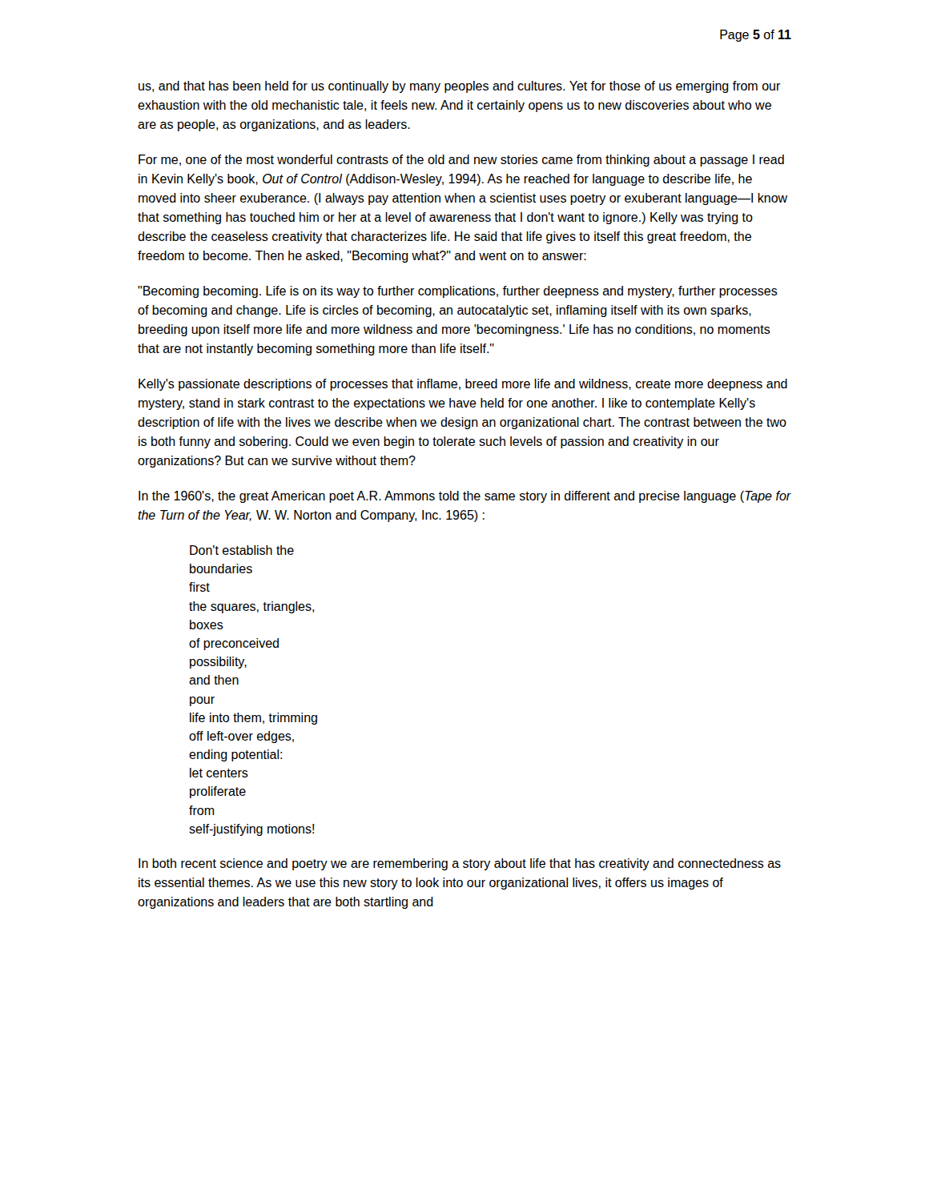Page 5 of 11
us, and that has been held for us continually by many peoples and cultures. Yet for those of us emerging from our exhaustion with the old mechanistic tale, it feels new. And it certainly opens us to new discoveries about who we are as people, as organizations, and as leaders.
For me, one of the most wonderful contrasts of the old and new stories came from thinking about a passage I read in Kevin Kelly's book, Out of Control (Addison-Wesley, 1994). As he reached for language to describe life, he moved into sheer exuberance. (I always pay attention when a scientist uses poetry or exuberant language—I know that something has touched him or her at a level of awareness that I don't want to ignore.) Kelly was trying to describe the ceaseless creativity that characterizes life. He said that life gives to itself this great freedom, the freedom to become. Then he asked, "Becoming what?" and went on to answer:
"Becoming becoming. Life is on its way to further complications, further deepness and mystery, further processes of becoming and change. Life is circles of becoming, an autocatalytic set, inflaming itself with its own sparks, breeding upon itself more life and more wildness and more 'becomingness.' Life has no conditions, no moments that are not instantly becoming something more than life itself."
Kelly's passionate descriptions of processes that inflame, breed more life and wildness, create more deepness and mystery, stand in stark contrast to the expectations we have held for one another. I like to contemplate Kelly's description of life with the lives we describe when we design an organizational chart. The contrast between the two is both funny and sobering. Could we even begin to tolerate such levels of passion and creativity in our organizations? But can we survive without them?
In the 1960's, the great American poet A.R. Ammons told the same story in different and precise language (Tape for the Turn of the Year, W. W. Norton and Company, Inc. 1965) :
Don't establish the
boundaries
first
the squares, triangles,
boxes
of preconceived
possibility,
and then
pour
life into them, trimming
off left-over edges,
ending potential:
let centers
proliferate
from
self-justifying motions!
In both recent science and poetry we are remembering a story about life that has creativity and connectedness as its essential themes. As we use this new story to look into our organizational lives, it offers us images of organizations and leaders that are both startling and